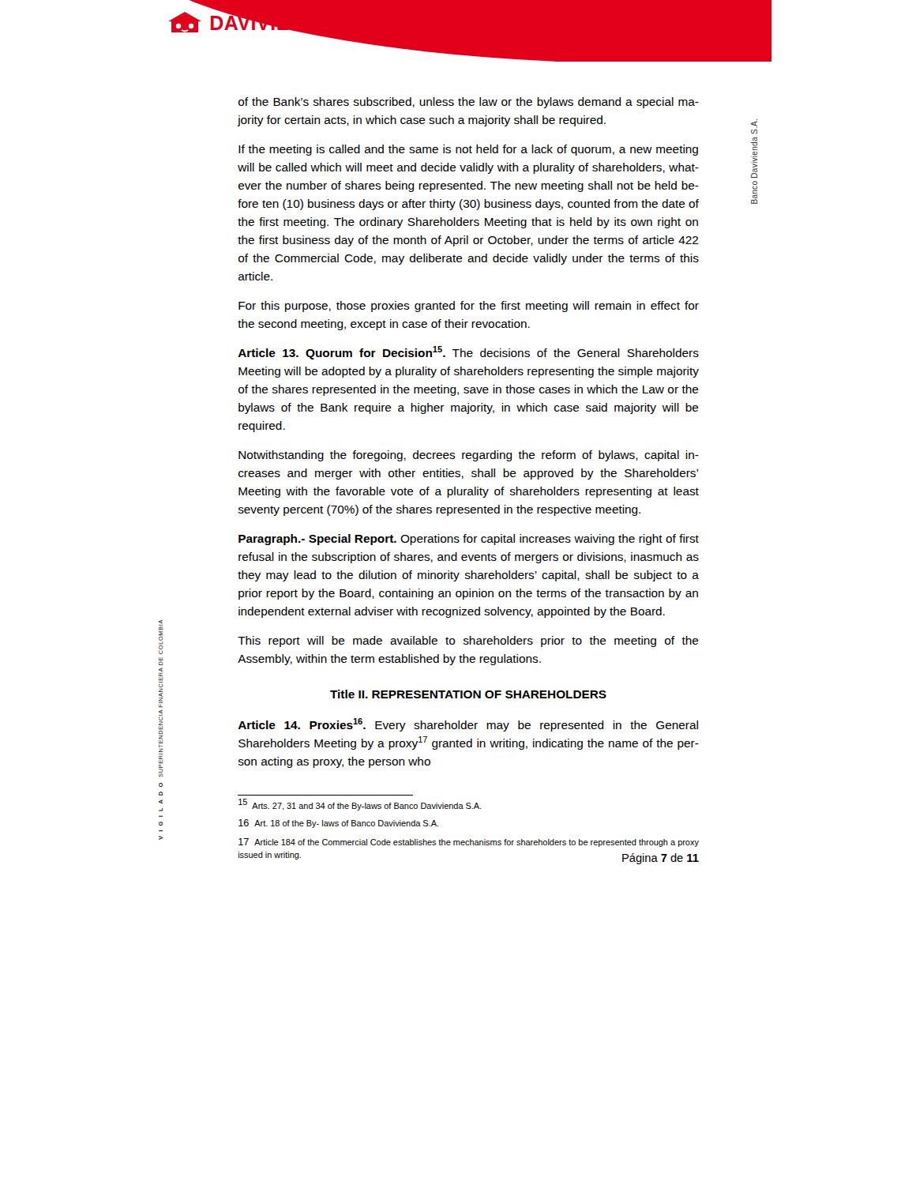DAVIVIENDA
Banco Davivienda S.A.
V I G I L A D O SUPERINTENDENCIA FINANCIERA DE COLOMBIA
of the Bank’s shares subscribed, unless the law or the bylaws demand a special majority for certain acts, in which case such a majority shall be required.
If the meeting is called and the same is not held for a lack of quorum, a new meeting will be called which will meet and decide validly with a plurality of shareholders, whatever the number of shares being represented. The new meeting shall not be held before ten (10) business days or after thirty (30) business days, counted from the date of the first meeting. The ordinary Shareholders Meeting that is held by its own right on the first business day of the month of April or October, under the terms of article 422 of the Commercial Code, may deliberate and decide validly under the terms of this article.
For this purpose, those proxies granted for the first meeting will remain in effect for the second meeting, except in case of their revocation.
Article 13. Quorum for Decision15. The decisions of the General Shareholders Meeting will be adopted by a plurality of shareholders representing the simple majority of the shares represented in the meeting, save in those cases in which the Law or the bylaws of the Bank require a higher majority, in which case said majority will be required.
Notwithstanding the foregoing, decrees regarding the reform of bylaws, capital increases and merger with other entities, shall be approved by the Shareholders’ Meeting with the favorable vote of a plurality of shareholders representing at least seventy percent (70%) of the shares represented in the respective meeting.
Paragraph.- Special Report. Operations for capital increases waiving the right of first refusal in the subscription of shares, and events of mergers or divisions, inasmuch as they may lead to the dilution of minority shareholders’ capital, shall be subject to a prior report by the Board, containing an opinion on the terms of the transaction by an independent external adviser with recognized solvency, appointed by the Board.
This report will be made available to shareholders prior to the meeting of the Assembly, within the term established by the regulations.
Title II. REPRESENTATION OF SHAREHOLDERS
Article 14. Proxies16. Every shareholder may be represented in the General Shareholders Meeting by a proxy17 granted in writing, indicating the name of the person acting as proxy, the person who
15 Arts. 27, 31 and 34 of the By-laws of Banco Davivienda S.A.
16 Art. 18 of the By- laws of Banco Davivienda S.A.
17 Article 184 of the Commercial Code establishes the mechanisms for shareholders to be represented through a proxy issued in writing.
Página 7 de 11